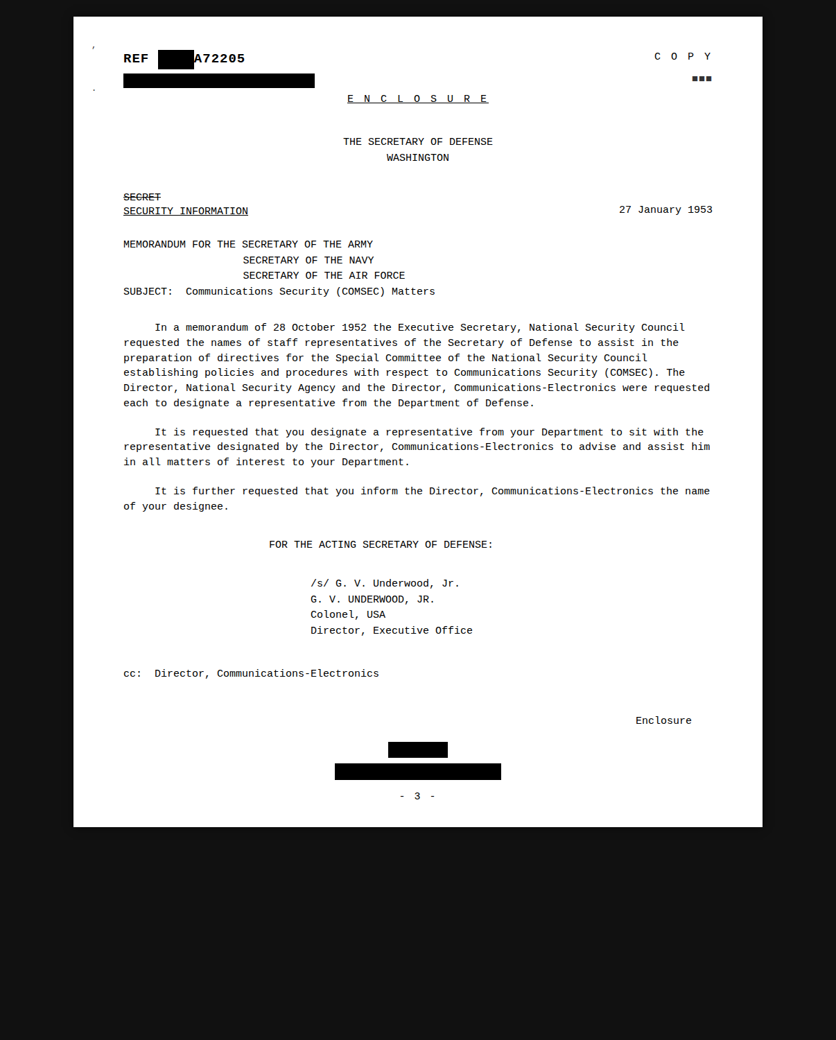, .
REF ID: A72205
C O P Y ■■■
E N C L O S U R E
THE SECRETARY OF DEFENSE
WASHINGTON
SECRET
SECURITY INFORMATION
27 January 1953
MEMORANDUM FOR THE SECRETARY OF THE ARMY
SECRETARY OF THE NAVY
SECRETARY OF THE AIR FORCE
SUBJECT: Communications Security (COMSEC) Matters
In a memorandum of 28 October 1952 the Executive Secretary, National Security Council requested the names of staff representatives of the Secretary of Defense to assist in the preparation of directives for the Special Committee of the National Security Council establishing policies and procedures with respect to Communications Security (COMSEC). The Director, National Security Agency and the Director, Communications-Electronics were requested each to designate a representative from the Department of Defense.
It is requested that you designate a representative from your Department to sit with the representative designated by the Director, Communications-Electronics to advise and assist him in all matters of interest to your Department.
It is further requested that you inform the Director, Communications-Electronics the name of your designee.
FOR THE ACTING SECRETARY OF DEFENSE:
/s/ G. V. Underwood, Jr.
G. V. UNDERWOOD, JR.
Colonel, USA
Director, Executive Office
cc: Director, Communications-Electronics
Enclosure
SECRET
SECURITY INFORMATION
- 3 -